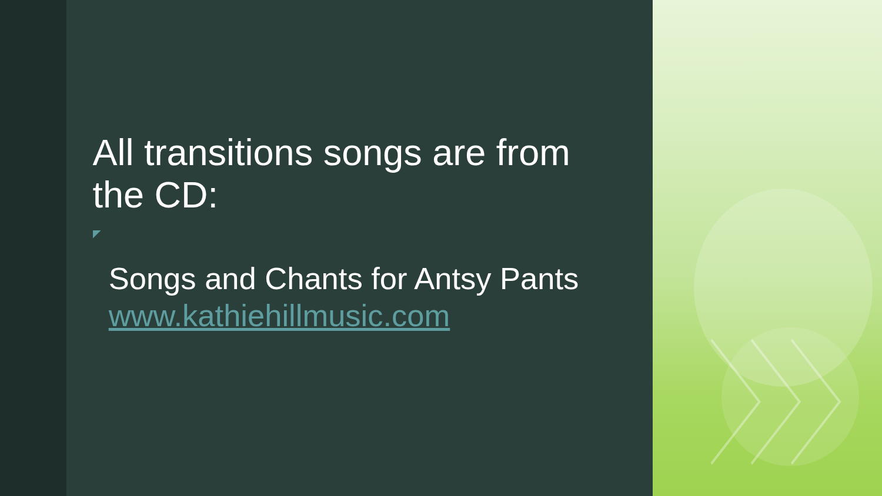All transitions songs are from the CD:
Songs and Chants for Antsy Pants
www.kathiehillmusic.com